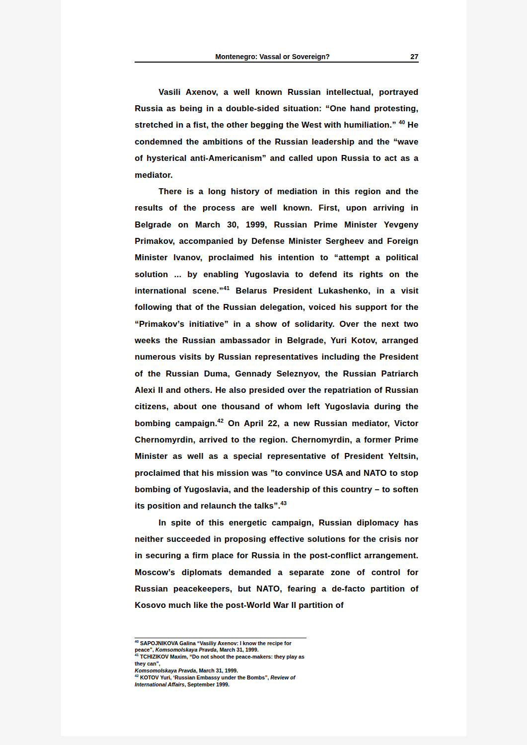Montenegro: Vassal or Sovereign? 27
Vasili Axenov, a well known Russian intellectual, portrayed Russia as being in a double-sided situation: “One hand protesting, stretched in a fist, the other begging the West with humiliation.” 40 He condemned the ambitions of the Russian leadership and the “wave of hysterical anti-Americanism” and called upon Russia to act as a mediator.
There is a long history of mediation in this region and the results of the process are well known. First, upon arriving in Belgrade on March 30, 1999, Russian Prime Minister Yevgeny Primakov, accompanied by Defense Minister Sergheev and Foreign Minister Ivanov, proclaimed his intention to “attempt a political solution ... by enabling Yugoslavia to defend its rights on the international scene.”41 Belarus President Lukashenko, in a visit following that of the Russian delegation, voiced his support for the “Primakov’s initiative” in a show of solidarity. Over the next two weeks the Russian ambassador in Belgrade, Yuri Kotov, arranged numerous visits by Russian representatives including the President of the Russian Duma, Gennady Seleznyov, the Russian Patriarch Alexi II and others. He also presided over the repatriation of Russian citizens, about one thousand of whom left Yugoslavia during the bombing campaign.42 On April 22, a new Russian mediator, Victor Chernomyrdin, arrived to the region. Chernomyrdin, a former Prime Minister as well as a special representative of President Yeltsin, proclaimed that his mission was ”to convince USA and NATO to stop bombing of Yugoslavia, and the leadership of this country – to soften its position and relaunch the talks”.43
In spite of this energetic campaign, Russian diplomacy has neither succeeded in proposing effective solutions for the crisis nor in securing a firm place for Russia in the post-conflict arrangement. Moscow’s diplomats demanded a separate zone of control for Russian peacekeepers, but NATO, fearing a de-facto partition of Kosovo much like the post-World War II partition of
40 SAPOJNIKOVA Galina “Vasiliy Axenov: I know the recipe for peace”, Komsomolskaya Pravda, March 31, 1999.
41 TCHIZIKOV Maxim, “Do not shoot the peace-makers: they play as they can”,
Komsomolskaya Pravda, March 31, 1999.
42 KOTOV Yuri, ‘Russian Embassy under the Bombs”, Review of International Affairs, September 1999.